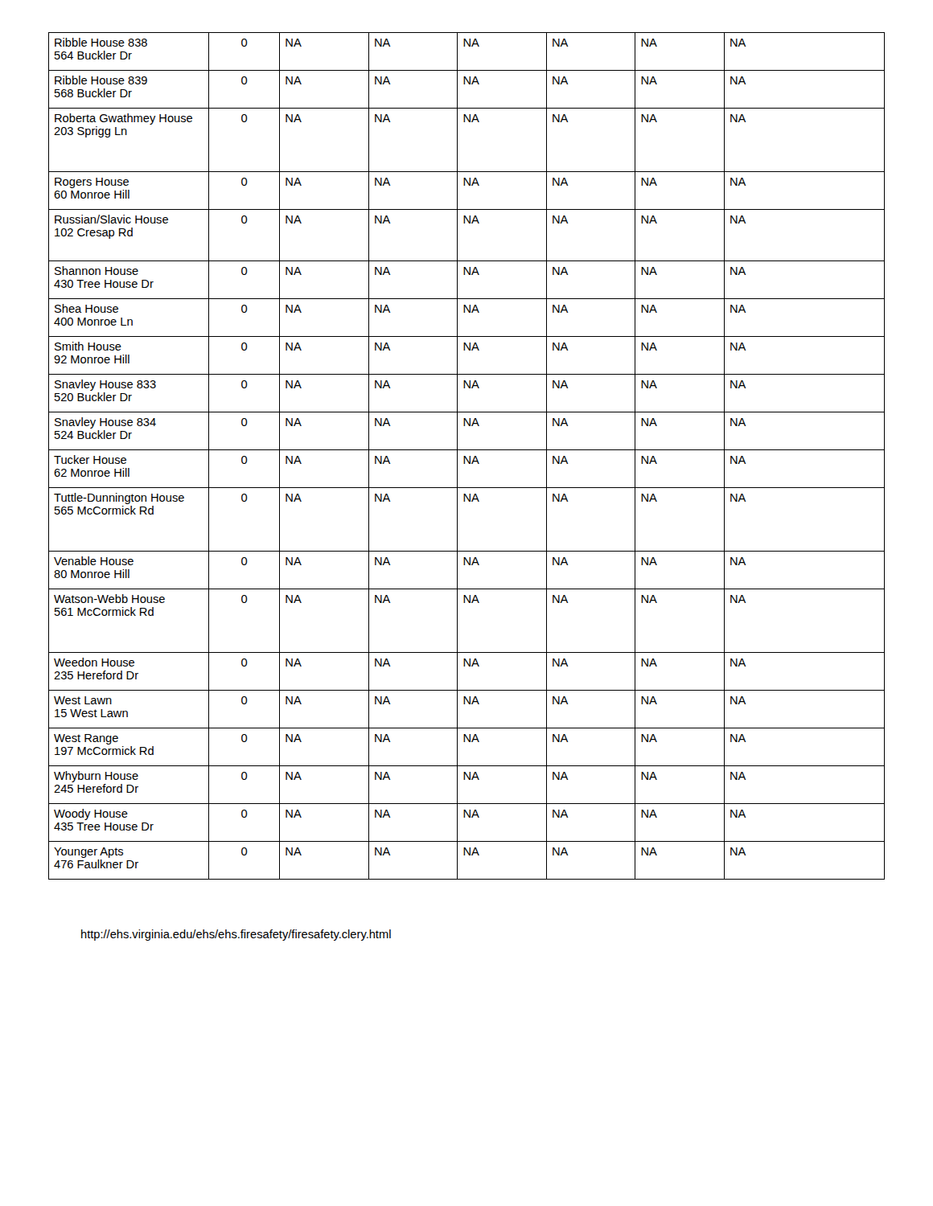| Ribble House 838 564 Buckler Dr | 0 | NA | NA | NA | NA | NA | NA |
| Ribble House 839 568 Buckler Dr | 0 | NA | NA | NA | NA | NA | NA |
| Roberta Gwathmey House 203 Sprigg Ln | 0 | NA | NA | NA | NA | NA | NA |
| Rogers House 60 Monroe Hill | 0 | NA | NA | NA | NA | NA | NA |
| Russian/Slavic House 102 Cresap Rd | 0 | NA | NA | NA | NA | NA | NA |
| Shannon House 430 Tree House Dr | 0 | NA | NA | NA | NA | NA | NA |
| Shea House 400 Monroe Ln | 0 | NA | NA | NA | NA | NA | NA |
| Smith House 92 Monroe Hill | 0 | NA | NA | NA | NA | NA | NA |
| Snavley House 833 520 Buckler Dr | 0 | NA | NA | NA | NA | NA | NA |
| Snavley House 834 524 Buckler Dr | 0 | NA | NA | NA | NA | NA | NA |
| Tucker House 62 Monroe Hill | 0 | NA | NA | NA | NA | NA | NA |
| Tuttle-Dunnington House 565 McCormick Rd | 0 | NA | NA | NA | NA | NA | NA |
| Venable House 80 Monroe Hill | 0 | NA | NA | NA | NA | NA | NA |
| Watson-Webb House 561 McCormick Rd | 0 | NA | NA | NA | NA | NA | NA |
| Weedon House 235 Hereford Dr | 0 | NA | NA | NA | NA | NA | NA |
| West Lawn 15 West Lawn | 0 | NA | NA | NA | NA | NA | NA |
| West Range 197 McCormick Rd | 0 | NA | NA | NA | NA | NA | NA |
| Whyburn House 245 Hereford Dr | 0 | NA | NA | NA | NA | NA | NA |
| Woody House 435 Tree House Dr | 0 | NA | NA | NA | NA | NA | NA |
| Younger Apts 476 Faulkner Dr | 0 | NA | NA | NA | NA | NA | NA |
http://ehs.virginia.edu/ehs/ehs.firesafety/firesafety.clery.html